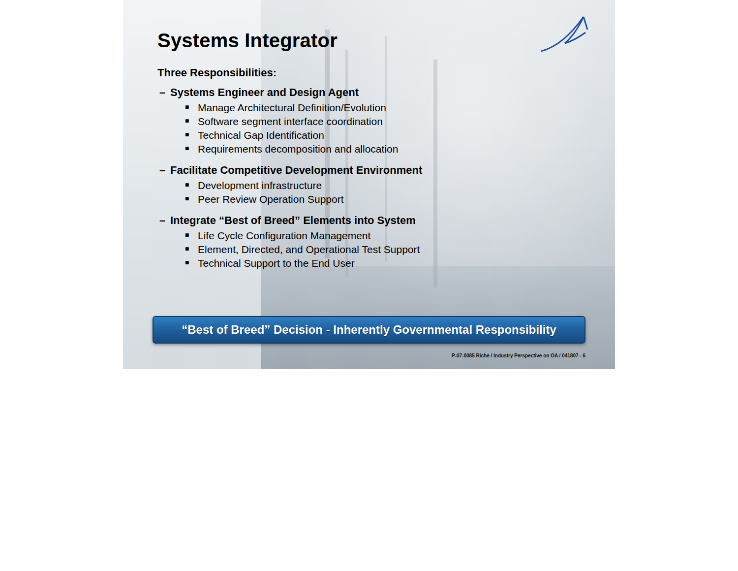Systems Integrator
Three Responsibilities:
Systems Engineer and Design Agent
Manage Architectural Definition/Evolution
Software segment interface coordination
Technical Gap Identification
Requirements decomposition and allocation
Facilitate Competitive Development Environment
Development infrastructure
Peer Review Operation Support
Integrate “Best of Breed” Elements into System
Life Cycle Configuration Management
Element, Directed, and Operational Test Support
Technical Support to the End User
“Best of Breed” Decision - Inherently Governmental Responsibility
P-07-0085 Riche / Industry Perspective on OA / 041807 - 6